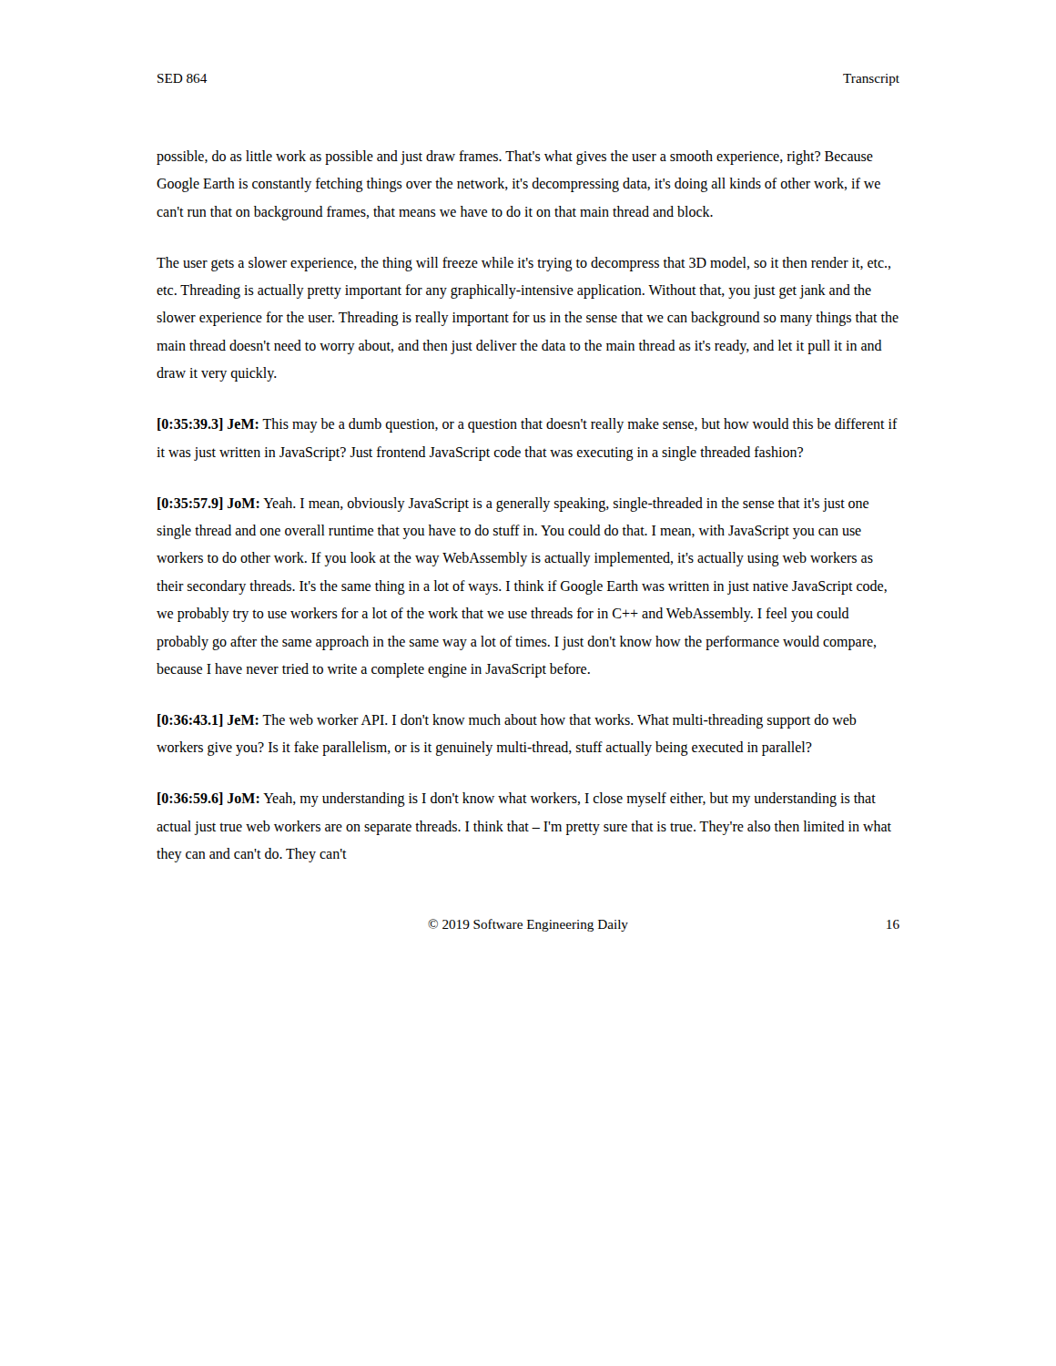SED 864 Transcript
possible, do as little work as possible and just draw frames. That's what gives the user a smooth experience, right? Because Google Earth is constantly fetching things over the network, it's decompressing data, it's doing all kinds of other work, if we can't run that on background frames, that means we have to do it on that main thread and block.
The user gets a slower experience, the thing will freeze while it's trying to decompress that 3D model, so it then render it, etc., etc. Threading is actually pretty important for any graphically-intensive application. Without that, you just get jank and the slower experience for the user. Threading is really important for us in the sense that we can background so many things that the main thread doesn't need to worry about, and then just deliver the data to the main thread as it's ready, and let it pull it in and draw it very quickly.
[0:35:39.3] JeM: This may be a dumb question, or a question that doesn't really make sense, but how would this be different if it was just written in JavaScript? Just frontend JavaScript code that was executing in a single threaded fashion?
[0:35:57.9] JoM: Yeah. I mean, obviously JavaScript is a generally speaking, single-threaded in the sense that it's just one single thread and one overall runtime that you have to do stuff in. You could do that. I mean, with JavaScript you can use workers to do other work. If you look at the way WebAssembly is actually implemented, it's actually using web workers as their secondary threads. It's the same thing in a lot of ways. I think if Google Earth was written in just native JavaScript code, we probably try to use workers for a lot of the work that we use threads for in C++ and WebAssembly. I feel you could probably go after the same approach in the same way a lot of times. I just don't know how the performance would compare, because I have never tried to write a complete engine in JavaScript before.
[0:36:43.1] JeM: The web worker API. I don't know much about how that works. What multi-threading support do web workers give you? Is it fake parallelism, or is it genuinely multi-thread, stuff actually being executed in parallel?
[0:36:59.6] JoM: Yeah, my understanding is I don't know what workers, I close myself either, but my understanding is that actual just true web workers are on separate threads. I think that – I'm pretty sure that is true. They're also then limited in what they can and can't do. They can't
© 2019 Software Engineering Daily 16